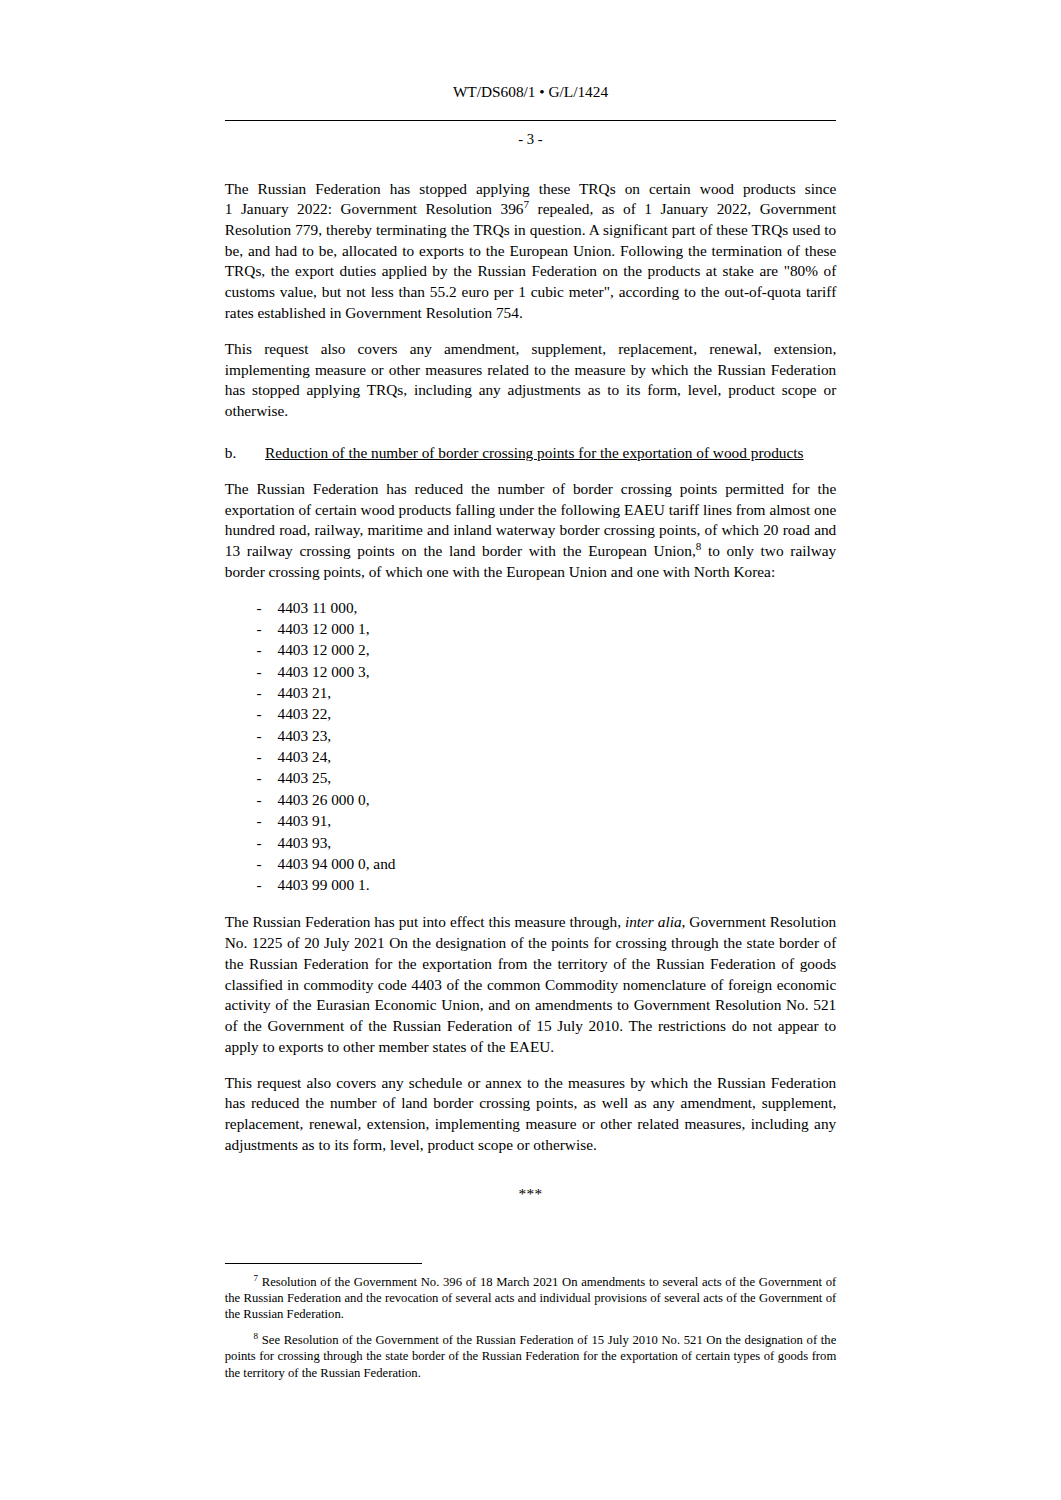WT/DS608/1 • G/L/1424
- 3 -
The Russian Federation has stopped applying these TRQs on certain wood products since 1 January 2022: Government Resolution 3967 repealed, as of 1 January 2022, Government Resolution 779, thereby terminating the TRQs in question. A significant part of these TRQs used to be, and had to be, allocated to exports to the European Union. Following the termination of these TRQs, the export duties applied by the Russian Federation on the products at stake are "80% of customs value, but not less than 55.2 euro per 1 cubic meter", according to the out-of-quota tariff rates established in Government Resolution 754.
This request also covers any amendment, supplement, replacement, renewal, extension, implementing measure or other measures related to the measure by which the Russian Federation has stopped applying TRQs, including any adjustments as to its form, level, product scope or otherwise.
b. Reduction of the number of border crossing points for the exportation of wood products
The Russian Federation has reduced the number of border crossing points permitted for the exportation of certain wood products falling under the following EAEU tariff lines from almost one hundred road, railway, maritime and inland waterway border crossing points, of which 20 road and 13 railway crossing points on the land border with the European Union,8 to only two railway border crossing points, of which one with the European Union and one with North Korea:
4403 11 000,
4403 12 000 1,
4403 12 000 2,
4403 12 000 3,
4403 21,
4403 22,
4403 23,
4403 24,
4403 25,
4403 26 000 0,
4403 91,
4403 93,
4403 94 000 0, and
4403 99 000 1.
The Russian Federation has put into effect this measure through, inter alia, Government Resolution No. 1225 of 20 July 2021 On the designation of the points for crossing through the state border of the Russian Federation for the exportation from the territory of the Russian Federation of goods classified in commodity code 4403 of the common Commodity nomenclature of foreign economic activity of the Eurasian Economic Union, and on amendments to Government Resolution No. 521 of the Government of the Russian Federation of 15 July 2010. The restrictions do not appear to apply to exports to other member states of the EAEU.
This request also covers any schedule or annex to the measures by which the Russian Federation has reduced the number of land border crossing points, as well as any amendment, supplement, replacement, renewal, extension, implementing measure or other related measures, including any adjustments as to its form, level, product scope or otherwise.
***
7 Resolution of the Government No. 396 of 18 March 2021 On amendments to several acts of the Government of the Russian Federation and the revocation of several acts and individual provisions of several acts of the Government of the Russian Federation.
8 See Resolution of the Government of the Russian Federation of 15 July 2010 No. 521 On the designation of the points for crossing through the state border of the Russian Federation for the exportation of certain types of goods from the territory of the Russian Federation.